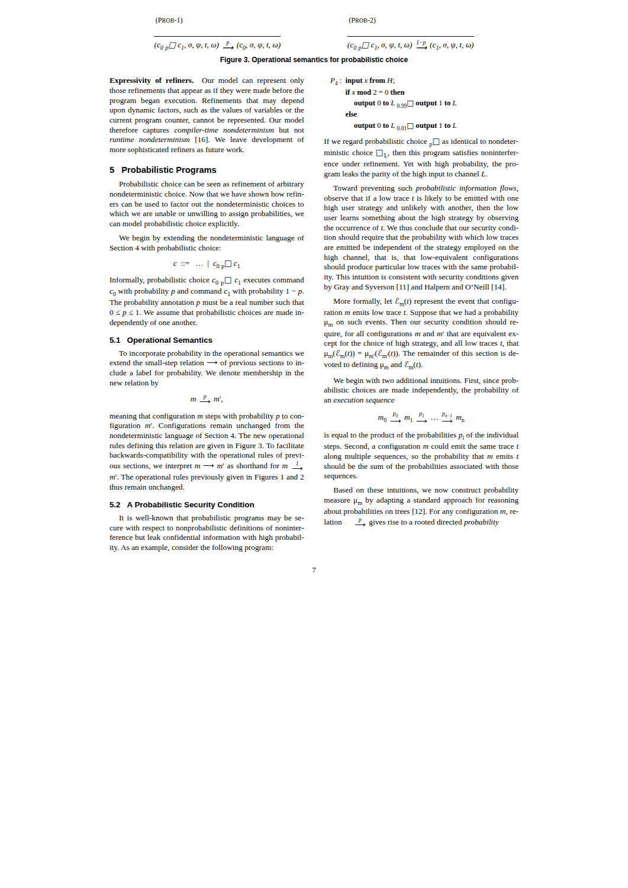(PROB-1)
(c0 p□ c1, σ, ψ, t, ω) p⟶ (c0, σ, ψ, t, ω)
(PROB-2)
(c0 p□ c1, σ, ψ, t, ω) 1−p⟶ (c1, σ, ψ, t, ω)
Figure 3. Operational semantics for probabilistic choice
Expressivity of refiners. Our model can represent only those refinements that appear as if they were made before the program began execution. Refinements that may depend upon dynamic factors, such as the values of variables or the current program counter, cannot be represented. Our model therefore captures compiler-time nondeterminism but not runtime nondeterminism [16]. We leave development of more sophisticated refiners as future work.
5 Probabilistic Programs
Probabilistic choice can be seen as refinement of arbitrary nondeterministic choice. Now that we have shown how refiners can be used to factor out the nondeterministic choices to which we are unable or unwilling to assign probabilities, we can model probabilistic choice explicitly.
We begin by extending the nondeterministic language of Section 4 with probabilistic choice:
c ::= … | c 0 p□ c 1
Informally, probabilistic choice c 0 p□ c 1 executes command c 0 with probability p and command c 1 with probability 1 − p. The probability annotation p must be a real number such that 0 ≤ p ≤ 1. We assume that probabilistic choices are made independently of one another.
5.1 Operational Semantics
To incorporate probability in the operational semantics we extend the small-step relation ⟶ of previous sections to include a label for probability. We denote membership in the new relation by
m p⟶ m′,
meaning that configuration m steps with probability p to configuration m′. Configurations remain unchanged from the nondeterministic language of Section 4. The new operational rules defining this relation are given in Figure 3. To facilitate backwards-compatibility with the operational rules of previous sections, we interpret m ⟶ m′ as shorthand for m 1⟶ m′. The operational rules previously given in Figures 1 and 2 thus remain unchanged.
5.2 A Probabilistic Security Condition
It is well-known that probabilistic programs may be secure with respect to nonprobabilistic definitions of noninterference but leak confidential information with high probability. As an example, consider the following program:
| P 4 : | input x from H ; |
| | if x mod 2 = 0 then |
| | output 0 to L 0.99 □ output 1 to L |
| | else |
| | output 0 to L 0.01 □ output 1 to L |
If we regard probabilistic choice p□ as identical to nondeterministic choice □L, then this program satisfies noninterference under refinement. Yet with high probability, the program leaks the parity of the high input to channel L.
Toward preventing such probabilistic information flows, observe that if a low trace t is likely to be emitted with one high user strategy and unlikely with another, then the low user learns something about the high strategy by observing the occurrence of t. We thus conclude that our security condition should require that the probability with which low traces are emitted be independent of the strategy employed on the high channel, that is, that low-equivalent configurations should produce particular low traces with the same probability. This intuition is consistent with security conditions given by Gray and Syverson [11] and Halpern and O’Neill [14].
More formally, let ℰm(t) represent the event that configuration m emits low trace t. Suppose that we had a probability μm on such events. Then our security condition should require, for all configurations m and m′ that are equivalent except for the choice of high strategy, and all low traces t, that μm(ℰm(t)) = μm′(ℰm′(t)). The remainder of this section is devoted to defining μm and ℰm(t).
We begin with two additional intuitions. First, since probabilistic choices are made independently, the probability of an execution sequence
m 0 p0⟶ m 1 p1⟶ … pn−1⟶ mn
is equal to the product of the probabilities pi of the individual steps. Second, a configuration m could emit the same trace t along multiple sequences, so the probability that m emits t should be the sum of the probabilities associated with those sequences.
Based on these intuitions, we now construct probability measure μm by adapting a standard approach for reasoning about probabilities on trees [12]. For any configuration m, relation p⟶ gives rise to a rooted directed probability
7